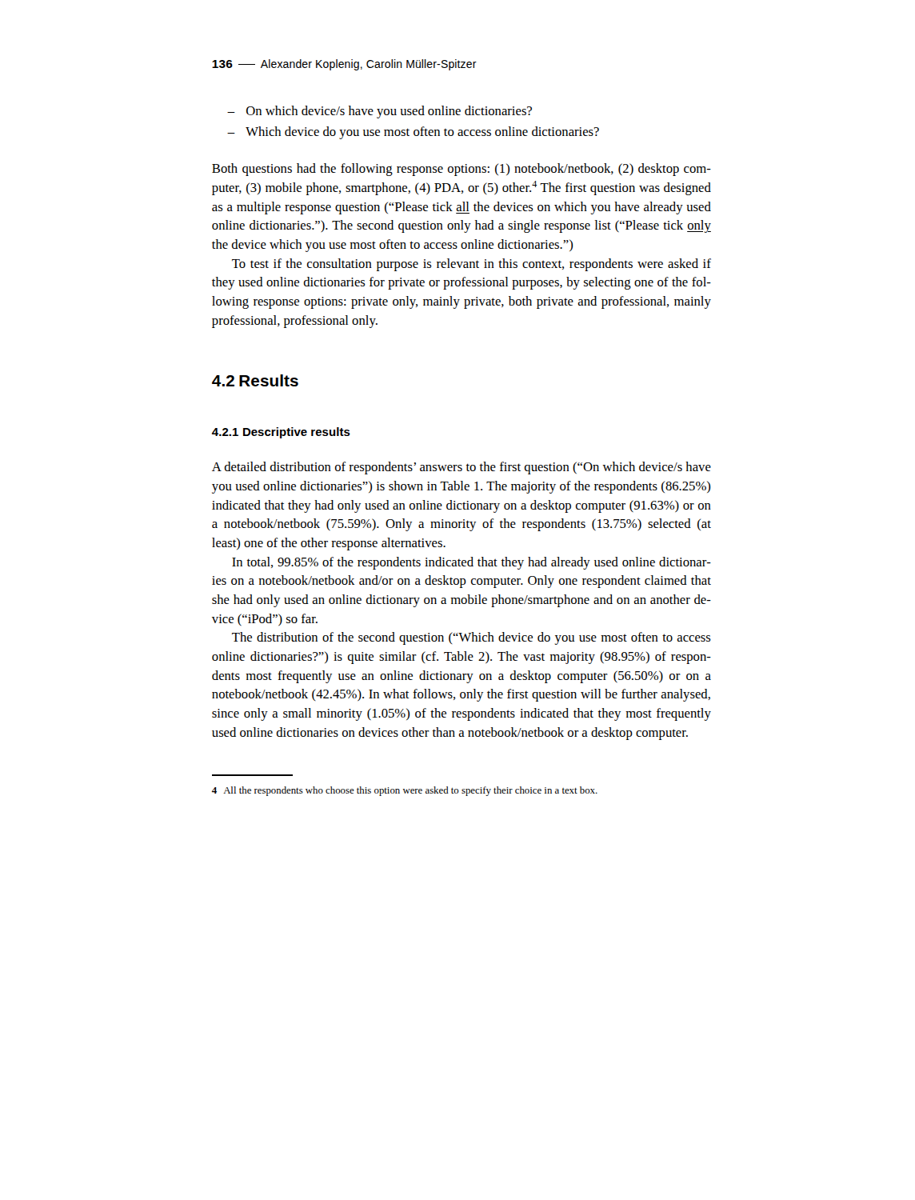136 Alexander Koplenig, Carolin Müller-Spitzer
On which device/s have you used online dictionaries?
Which device do you use most often to access online dictionaries?
Both questions had the following response options: (1) notebook/netbook, (2) desktop computer, (3) mobile phone, smartphone, (4) PDA, or (5) other.4 The first question was designed as a multiple response question (“Please tick all the devices on which you have already used online dictionaries.”). The second question only had a single response list (“Please tick only the device which you use most often to access online dictionaries.”)
To test if the consultation purpose is relevant in this context, respondents were asked if they used online dictionaries for private or professional purposes, by selecting one of the following response options: private only, mainly private, both private and professional, mainly professional, professional only.
4.2 Results
4.2.1 Descriptive results
A detailed distribution of respondents’ answers to the first question (“On which device/s have you used online dictionaries”) is shown in Table 1. The majority of the respondents (86.25%) indicated that they had only used an online dictionary on a desktop computer (91.63%) or on a notebook/netbook (75.59%). Only a minority of the respondents (13.75%) selected (at least) one of the other response alternatives.
In total, 99.85% of the respondents indicated that they had already used online dictionaries on a notebook/netbook and/or on a desktop computer. Only one respondent claimed that she had only used an online dictionary on a mobile phone/smartphone and on an another device (“iPod”) so far.
The distribution of the second question (“Which device do you use most often to access online dictionaries?”) is quite similar (cf. Table 2). The vast majority (98.95%) of respondents most frequently use an online dictionary on a desktop computer (56.50%) or on a notebook/netbook (42.45%). In what follows, only the first question will be further analysed, since only a small minority (1.05%) of the respondents indicated that they most frequently used online dictionaries on devices other than a notebook/netbook or a desktop computer.
4 All the respondents who choose this option were asked to specify their choice in a text box.